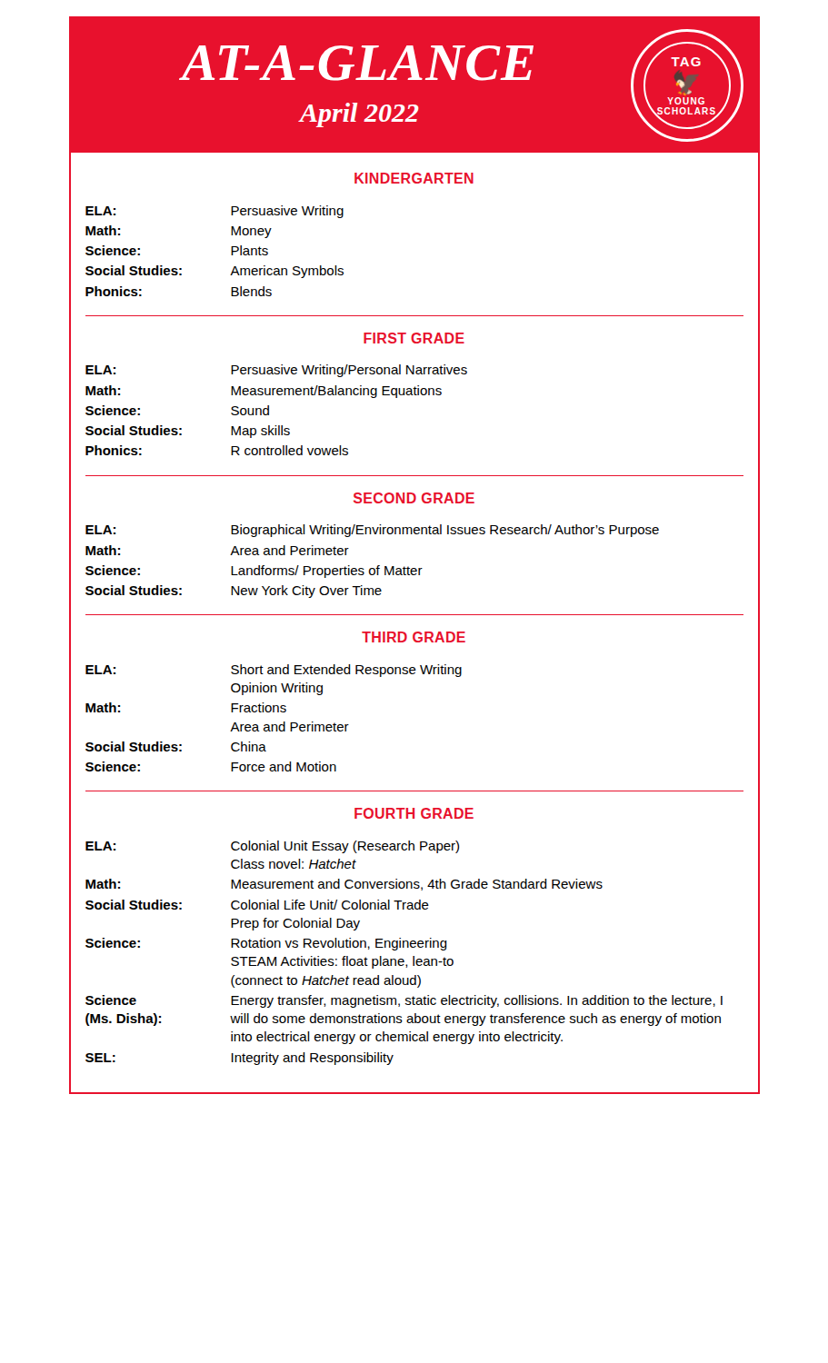TAG 🦅 YOUNG SCHOLARS
AT-A-GLANCE
April 2022
KINDERGARTEN
ELA:
Persuasive Writing
Math:
Money
Science:
Plants
Social Studies:
American Symbols
Phonics:
Blends
FIRST GRADE
ELA:
Persuasive Writing/Personal Narratives
Math:
Measurement/Balancing Equations
Science:
Sound
Social Studies:
Map skills
Phonics:
R controlled vowels
SECOND GRADE
ELA:
Biographical Writing/Environmental Issues Research/ Author’s Purpose
Math:
Area and Perimeter
Science:
Landforms/ Properties of Matter
Social Studies:
New York City Over Time
THIRD GRADE
ELA:
Short and Extended Response Writing
Opinion Writing
Math:
Fractions
Area and Perimeter
Social Studies:
China
Science:
Force and Motion
FOURTH GRADE
ELA:
Colonial Unit Essay (Research Paper)
Class novel: Hatchet
Math:
Measurement and Conversions, 4th Grade Standard Reviews
Social Studies:
Colonial Life Unit/ Colonial Trade
Prep for Colonial Day
Science:
Rotation vs Revolution, Engineering
STEAM Activities: float plane, lean-to
(connect to Hatchet read aloud)
Science
(Ms. Disha):
Energy transfer, magnetism, static electricity, collisions. In addition to the lecture, I will do some demonstrations about energy transference such as energy of motion into electrical energy or chemical energy into electricity.
SEL:
Integrity and Responsibility